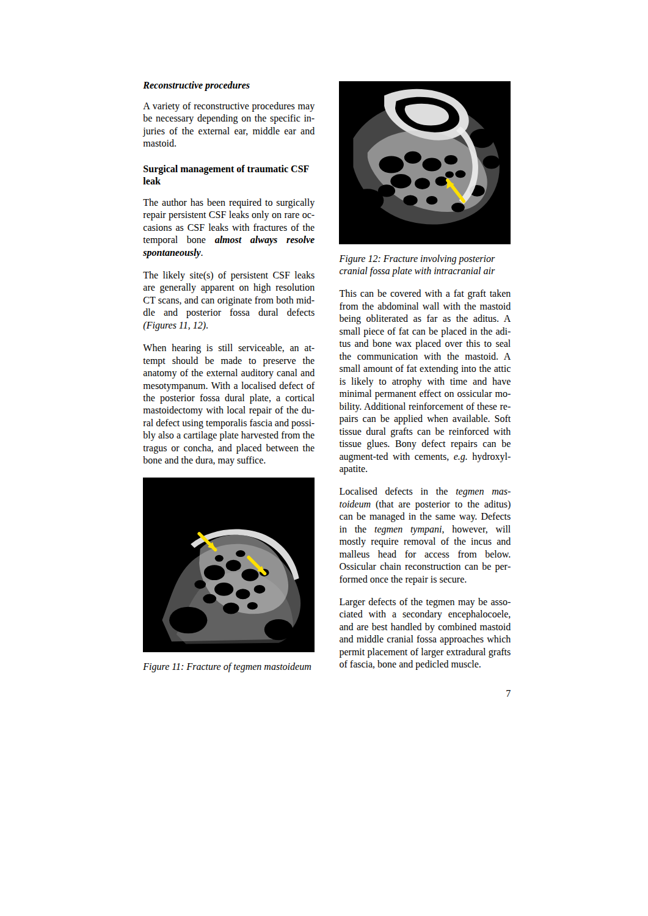Reconstructive procedures
A variety of reconstructive procedures may be necessary depending on the specific injuries of the external ear, middle ear and mastoid.
Surgical management of traumatic CSF leak
The author has been required to surgically repair persistent CSF leaks only on rare occasions as CSF leaks with fractures of the temporal bone almost always resolve spontaneously.
The likely site(s) of persistent CSF leaks are generally apparent on high resolution CT scans, and can originate from both middle and posterior fossa dural defects (Figures 11, 12).
When hearing is still serviceable, an attempt should be made to preserve the anatomy of the external auditory canal and mesotympanum. With a localised defect of the posterior fossa dural plate, a cortical mastoidectomy with local repair of the dural defect using temporalis fascia and possibly also a cartilage plate harvested from the tragus or concha, and placed between the bone and the dura, may suffice.
Figure 11: Fracture of tegmen mastoideum
Figure 12: Fracture involving posterior cranial fossa plate with intracranial air
This can be covered with a fat graft taken from the abdominal wall with the mastoid being obliterated as far as the aditus. A small piece of fat can be placed in the aditus and bone wax placed over this to seal the communication with the mastoid. A small amount of fat extending into the attic is likely to atrophy with time and have minimal permanent effect on ossicular mobility. Additional reinforcement of these repairs can be applied when available. Soft tissue dural grafts can be reinforced with tissue glues. Bony defect repairs can be augment-ted with cements, e.g. hydroxyl-apatite.
Localised defects in the tegmen mastoideum (that are posterior to the aditus) can be managed in the same way. Defects in the tegmen tympani, however, will mostly require removal of the incus and malleus head for access from below. Ossicular chain reconstruction can be performed once the repair is secure.
Larger defects of the tegmen may be associated with a secondary encephalocoele, and are best handled by combined mastoid and middle cranial fossa approaches which permit placement of larger extradural grafts of fascia, bone and pedicled muscle.
7